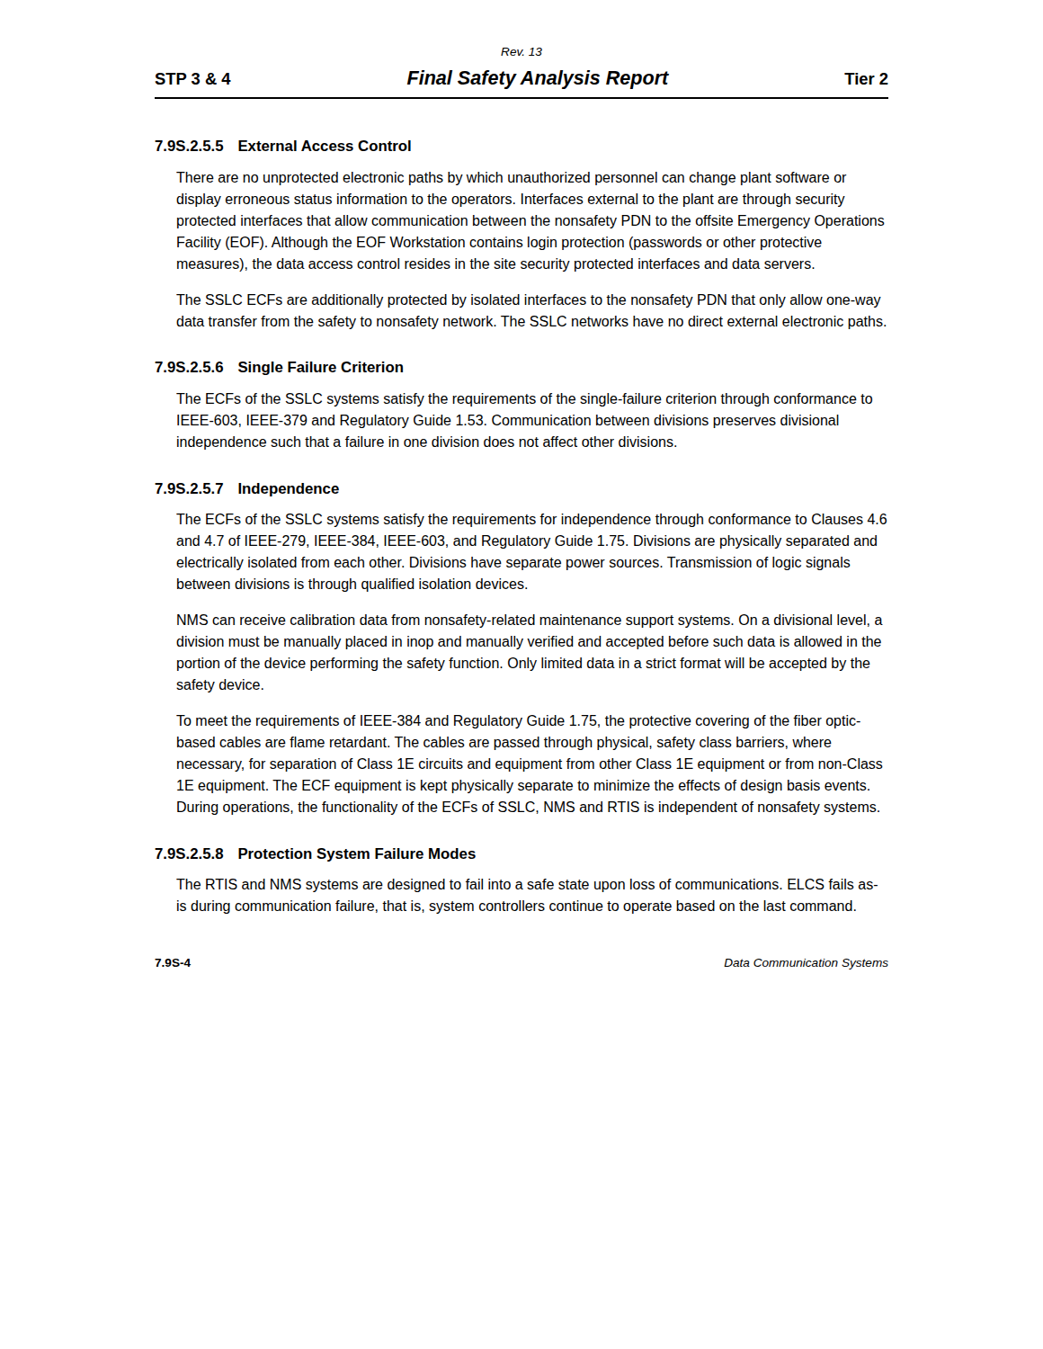Rev. 13
STP 3 & 4
Final Safety Analysis Report
Tier 2
7.9S.2.5.5 External Access Control
There are no unprotected electronic paths by which unauthorized personnel can change plant software or display erroneous status information to the operators. Interfaces external to the plant are through security protected interfaces that allow communication between the nonsafety PDN to the offsite Emergency Operations Facility (EOF). Although the EOF Workstation contains login protection (passwords or other protective measures), the data access control resides in the site security protected interfaces and data servers.
The SSLC ECFs are additionally protected by isolated interfaces to the nonsafety PDN that only allow one-way data transfer from the safety to nonsafety network. The SSLC networks have no direct external electronic paths.
7.9S.2.5.6 Single Failure Criterion
The ECFs of the SSLC systems satisfy the requirements of the single-failure criterion through conformance to IEEE-603, IEEE-379 and Regulatory Guide 1.53. Communication between divisions preserves divisional independence such that a failure in one division does not affect other divisions.
7.9S.2.5.7 Independence
The ECFs of the SSLC systems satisfy the requirements for independence through conformance to Clauses 4.6 and 4.7 of IEEE-279, IEEE-384, IEEE-603, and Regulatory Guide 1.75. Divisions are physically separated and electrically isolated from each other. Divisions have separate power sources. Transmission of logic signals between divisions is through qualified isolation devices.
NMS can receive calibration data from nonsafety-related maintenance support systems. On a divisional level, a division must be manually placed in inop and manually verified and accepted before such data is allowed in the portion of the device performing the safety function. Only limited data in a strict format will be accepted by the safety device.
To meet the requirements of IEEE-384 and Regulatory Guide 1.75, the protective covering of the fiber optic-based cables are flame retardant. The cables are passed through physical, safety class barriers, where necessary, for separation of Class 1E circuits and equipment from other Class 1E equipment or from non-Class 1E equipment. The ECF equipment is kept physically separate to minimize the effects of design basis events. During operations, the functionality of the ECFs of SSLC, NMS and RTIS is independent of nonsafety systems.
7.9S.2.5.8 Protection System Failure Modes
The RTIS and NMS systems are designed to fail into a safe state upon loss of communications. ELCS fails as-is during communication failure, that is, system controllers continue to operate based on the last command.
7.9S-4
Data Communication Systems